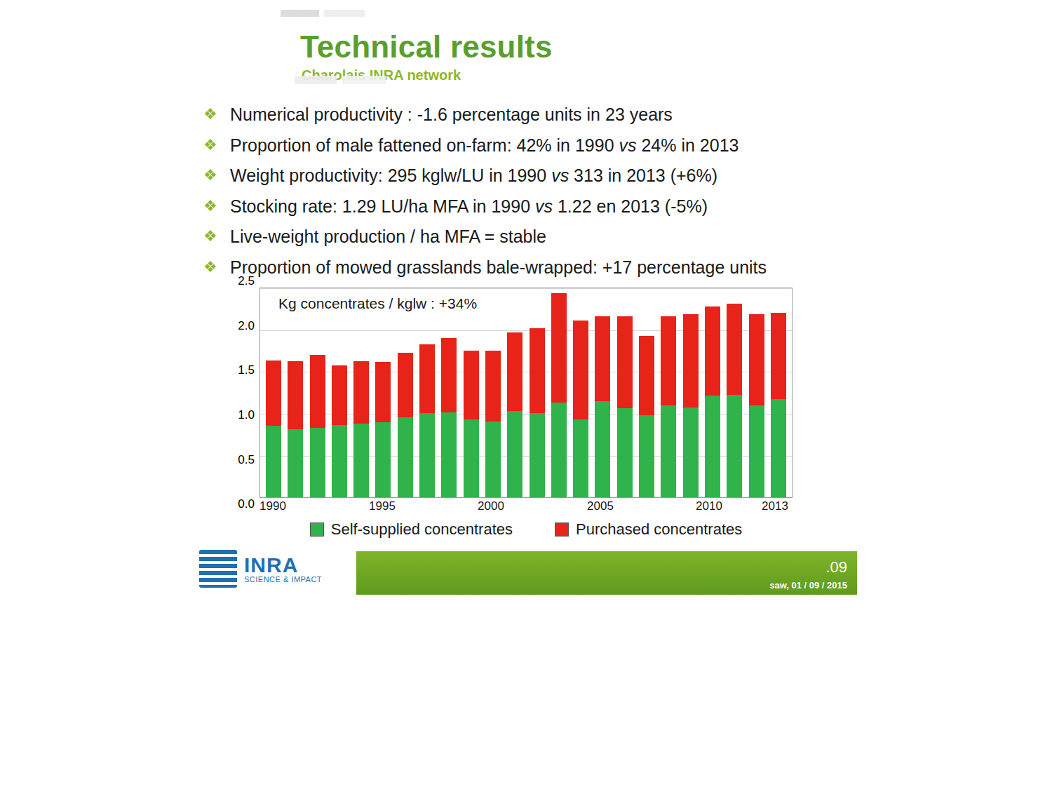Technical results
Charolais INRA network
Numerical productivity : -1.6 percentage units in 23 years
Proportion of male fattened on-farm: 42% in 1990 vs 24% in 2013
Weight productivity: 295 kglw/LU in 1990 vs 313 in 2013 (+6%)
Stocking rate: 1.29 LU/ha MFA in 1990 vs 1.22 en 2013 (-5%)
Live-weight production / ha MFA = stable
Proportion of mowed grasslands bale-wrapped: +17 percentage units
2.5 2.0 1.5 1.0 0.5 0.0
Kg concentrates / kglw : +34%
1990 1995 2000 2005 2010 2013
Self-supplied concentrates
Purchased concentrates
INRA
SCIENCE & IMPACT
.09
saw, 01 / 09 / 2015